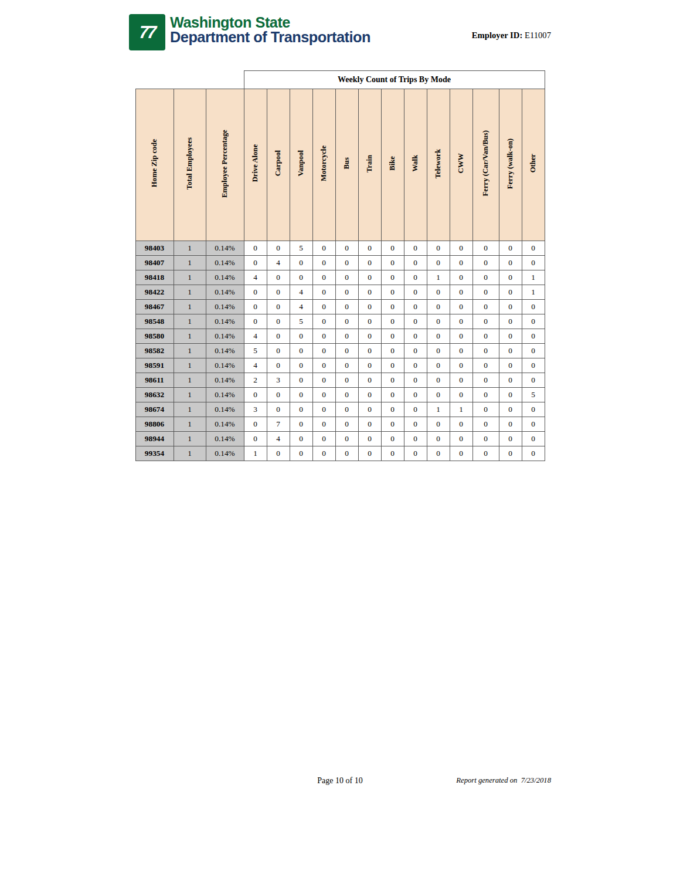Washington State
Department of Transportation
Employer ID: E11007
| | | | Weekly Count of Trips By Mode |
| Home Zip code | Total Employees | Employee Percentage | Drive Alone | Carpool | Vanpool | Motorcycle | Bus | Train | Bike | Walk | Telework | CWW | Ferry (Car/Van/Bus) | Ferry (walk-on) | Other |
| 98403 | 1 | 0.14% | 0 | 0 | 5 | 0 | 0 | 0 | 0 | 0 | 0 | 0 | 0 | 0 | 0 |
| 98407 | 1 | 0.14% | 0 | 4 | 0 | 0 | 0 | 0 | 0 | 0 | 0 | 0 | 0 | 0 | 0 |
| 98418 | 1 | 0.14% | 4 | 0 | 0 | 0 | 0 | 0 | 0 | 0 | 1 | 0 | 0 | 0 | 1 |
| 98422 | 1 | 0.14% | 0 | 0 | 4 | 0 | 0 | 0 | 0 | 0 | 0 | 0 | 0 | 0 | 1 |
| 98467 | 1 | 0.14% | 0 | 0 | 4 | 0 | 0 | 0 | 0 | 0 | 0 | 0 | 0 | 0 | 0 |
| 98548 | 1 | 0.14% | 0 | 0 | 5 | 0 | 0 | 0 | 0 | 0 | 0 | 0 | 0 | 0 | 0 |
| 98580 | 1 | 0.14% | 4 | 0 | 0 | 0 | 0 | 0 | 0 | 0 | 0 | 0 | 0 | 0 | 0 |
| 98582 | 1 | 0.14% | 5 | 0 | 0 | 0 | 0 | 0 | 0 | 0 | 0 | 0 | 0 | 0 | 0 |
| 98591 | 1 | 0.14% | 4 | 0 | 0 | 0 | 0 | 0 | 0 | 0 | 0 | 0 | 0 | 0 | 0 |
| 98611 | 1 | 0.14% | 2 | 3 | 0 | 0 | 0 | 0 | 0 | 0 | 0 | 0 | 0 | 0 | 0 |
| 98632 | 1 | 0.14% | 0 | 0 | 0 | 0 | 0 | 0 | 0 | 0 | 0 | 0 | 0 | 0 | 5 |
| 98674 | 1 | 0.14% | 3 | 0 | 0 | 0 | 0 | 0 | 0 | 0 | 1 | 1 | 0 | 0 | 0 |
| 98806 | 1 | 0.14% | 0 | 7 | 0 | 0 | 0 | 0 | 0 | 0 | 0 | 0 | 0 | 0 | 0 |
| 98944 | 1 | 0.14% | 0 | 4 | 0 | 0 | 0 | 0 | 0 | 0 | 0 | 0 | 0 | 0 | 0 |
| 99354 | 1 | 0.14% | 1 | 0 | 0 | 0 | 0 | 0 | 0 | 0 | 0 | 0 | 0 | 0 | 0 |
Page 10 of 10
Report generated on 7/23/2018